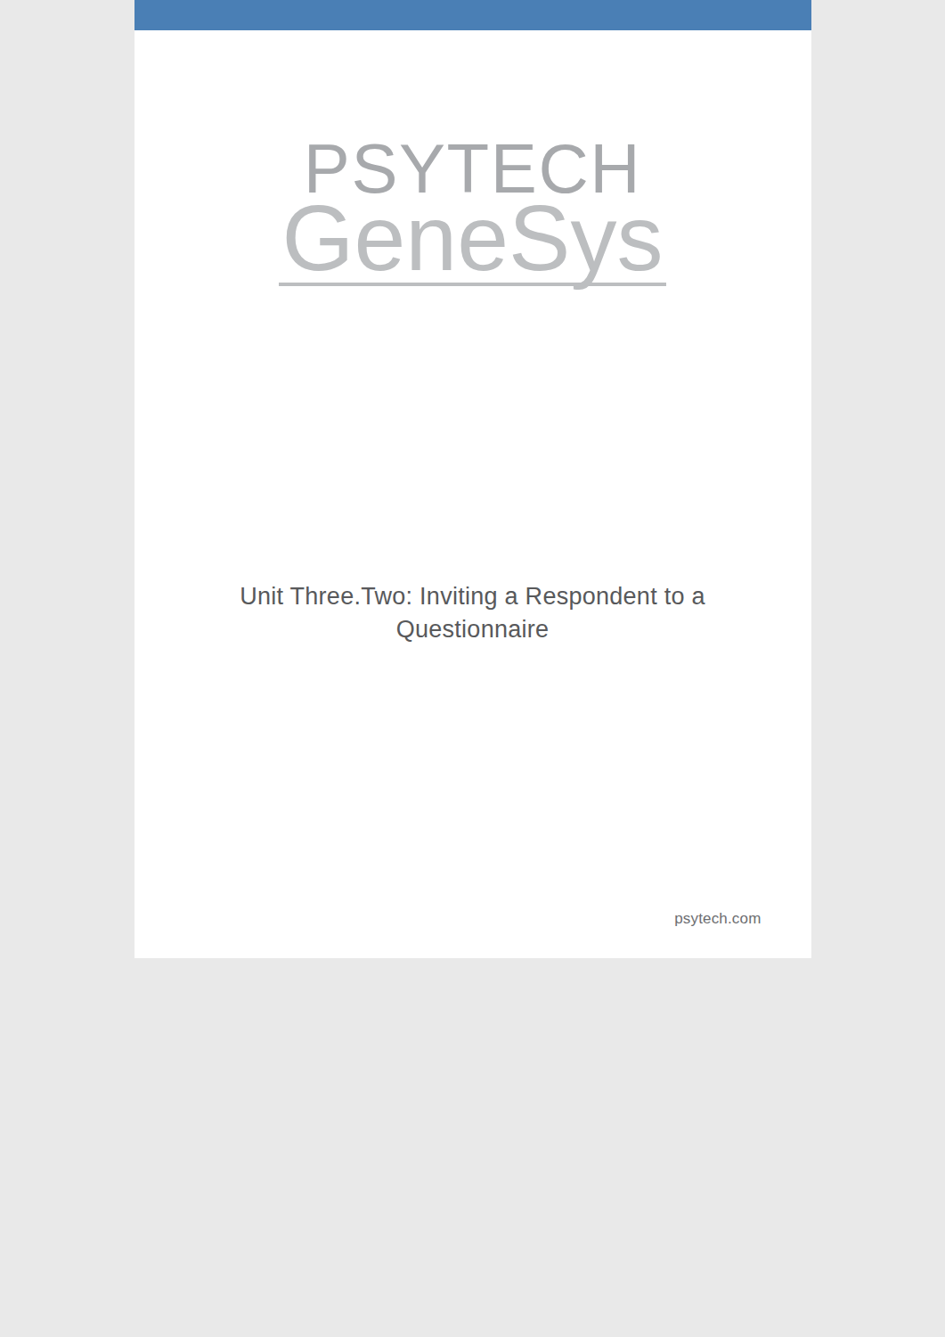PSYTECH GeneSys
Unit Three.Two: Inviting a Respondent to a Questionnaire
psytech.com